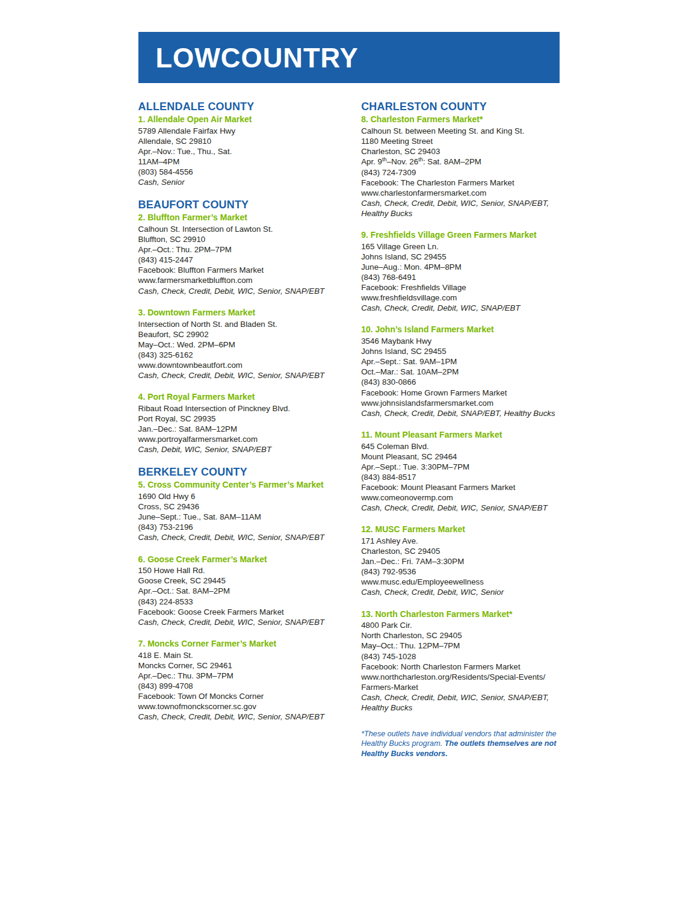LOWCOUNTRY
Allendale County
1. Allendale Open Air Market
5789 Allendale Fairfax Hwy
Allendale, SC 29810
Apr.–Nov.: Tue., Thu., Sat.
11AM–4PM
(803) 584-4556
Cash, Senior
Beaufort County
2. Bluffton Farmer’s Market
Calhoun St. Intersection of Lawton St.
Bluffton, SC 29910
Apr.–Oct.: Thu. 2PM–7PM
(843) 415-2447
Facebook: Bluffton Farmers Market
www.farmersmarketbluffton.com
Cash, Check, Credit, Debit, WIC, Senior, SNAP/EBT
3. Downtown Farmers Market
Intersection of North St. and Bladen St.
Beaufort, SC 29902
May–Oct.: Wed. 2PM–6PM
(843) 325-6162
www.downtownbeautfort.com
Cash, Check, Credit, Debit, WIC, Senior, SNAP/EBT
4. Port Royal Farmers Market
Ribaut Road Intersection of Pinckney Blvd.
Port Royal, SC 29935
Jan.–Dec.: Sat. 8AM–12PM
www.portroyalfarmersmarket.com
Cash, Debit, WIC, Senior, SNAP/EBT
Berkeley County
5. Cross Community Center’s Farmer’s Market
1690 Old Hwy 6
Cross, SC 29436
June–Sept.: Tue., Sat. 8AM–11AM
(843) 753-2196
Cash, Check, Credit, Debit, WIC, Senior, SNAP/EBT
6. Goose Creek Farmer’s Market
150 Howe Hall Rd.
Goose Creek, SC 29445
Apr.–Oct.: Sat. 8AM–2PM
(843) 224-8533
Facebook: Goose Creek Farmers Market
Cash, Check, Credit, Debit, WIC, Senior, SNAP/EBT
7. Moncks Corner Farmer’s Market
418 E. Main St.
Moncks Corner, SC 29461
Apr.–Dec.: Thu. 3PM–7PM
(843) 899-4708
Facebook: Town Of Moncks Corner
www.townofmonckscorner.sc.gov
Cash, Check, Credit, Debit, WIC, Senior, SNAP/EBT
Charleston County
8. Charleston Farmers Market*
Calhoun St. between Meeting St. and King St.
1180 Meeting Street
Charleston, SC 29403
Apr. 9th–Nov. 26th: Sat. 8AM–2PM
(843) 724-7309
Facebook: The Charleston Farmers Market
www.charlestonfarmersmarket.com
Cash, Check, Credit, Debit, WIC, Senior, SNAP/EBT, Healthy Bucks
9. Freshfields Village Green Farmers Market
165 Village Green Ln.
Johns Island, SC 29455
June–Aug.: Mon. 4PM–8PM
(843) 768-6491
Facebook: Freshfields Village
www.freshfieldsvillage.com
Cash, Check, Credit, Debit, WIC, SNAP/EBT
10. John’s Island Farmers Market
3546 Maybank Hwy
Johns Island, SC 29455
Apr.–Sept.: Sat. 9AM–1PM
Oct.–Mar.: Sat. 10AM–2PM
(843) 830-0866
Facebook: Home Grown Farmers Market
www.johnsislandsfarmersmarket.com
Cash, Check, Credit, Debit, SNAP/EBT, Healthy Bucks
11. Mount Pleasant Farmers Market
645 Coleman Blvd.
Mount Pleasant, SC 29464
Apr.–Sept.: Tue. 3:30PM–7PM
(843) 884-8517
Facebook: Mount Pleasant Farmers Market
www.comeonovermp.com
Cash, Check, Credit, Debit, WIC, Senior, SNAP/EBT
12. MUSC Farmers Market
171 Ashley Ave.
Charleston, SC 29405
Jan.–Dec.: Fri. 7AM–3:30PM
(843) 792-9536
www.musc.edu/Employeewellness
Cash, Check, Credit, Debit, WIC, Senior
13. North Charleston Farmers Market*
4800 Park Cir.
North Charleston, SC 29405
May–Oct.: Thu. 12PM–7PM
(843) 745-1028
Facebook: North Charleston Farmers Market
www.northcharleston.org/Residents/Special-Events/
Farmers-Market
Cash, Check, Credit, Debit, WIC, Senior, SNAP/EBT, Healthy Bucks
*These outlets have individual vendors that administer the Healthy Bucks program. The outlets themselves are not Healthy Bucks vendors.